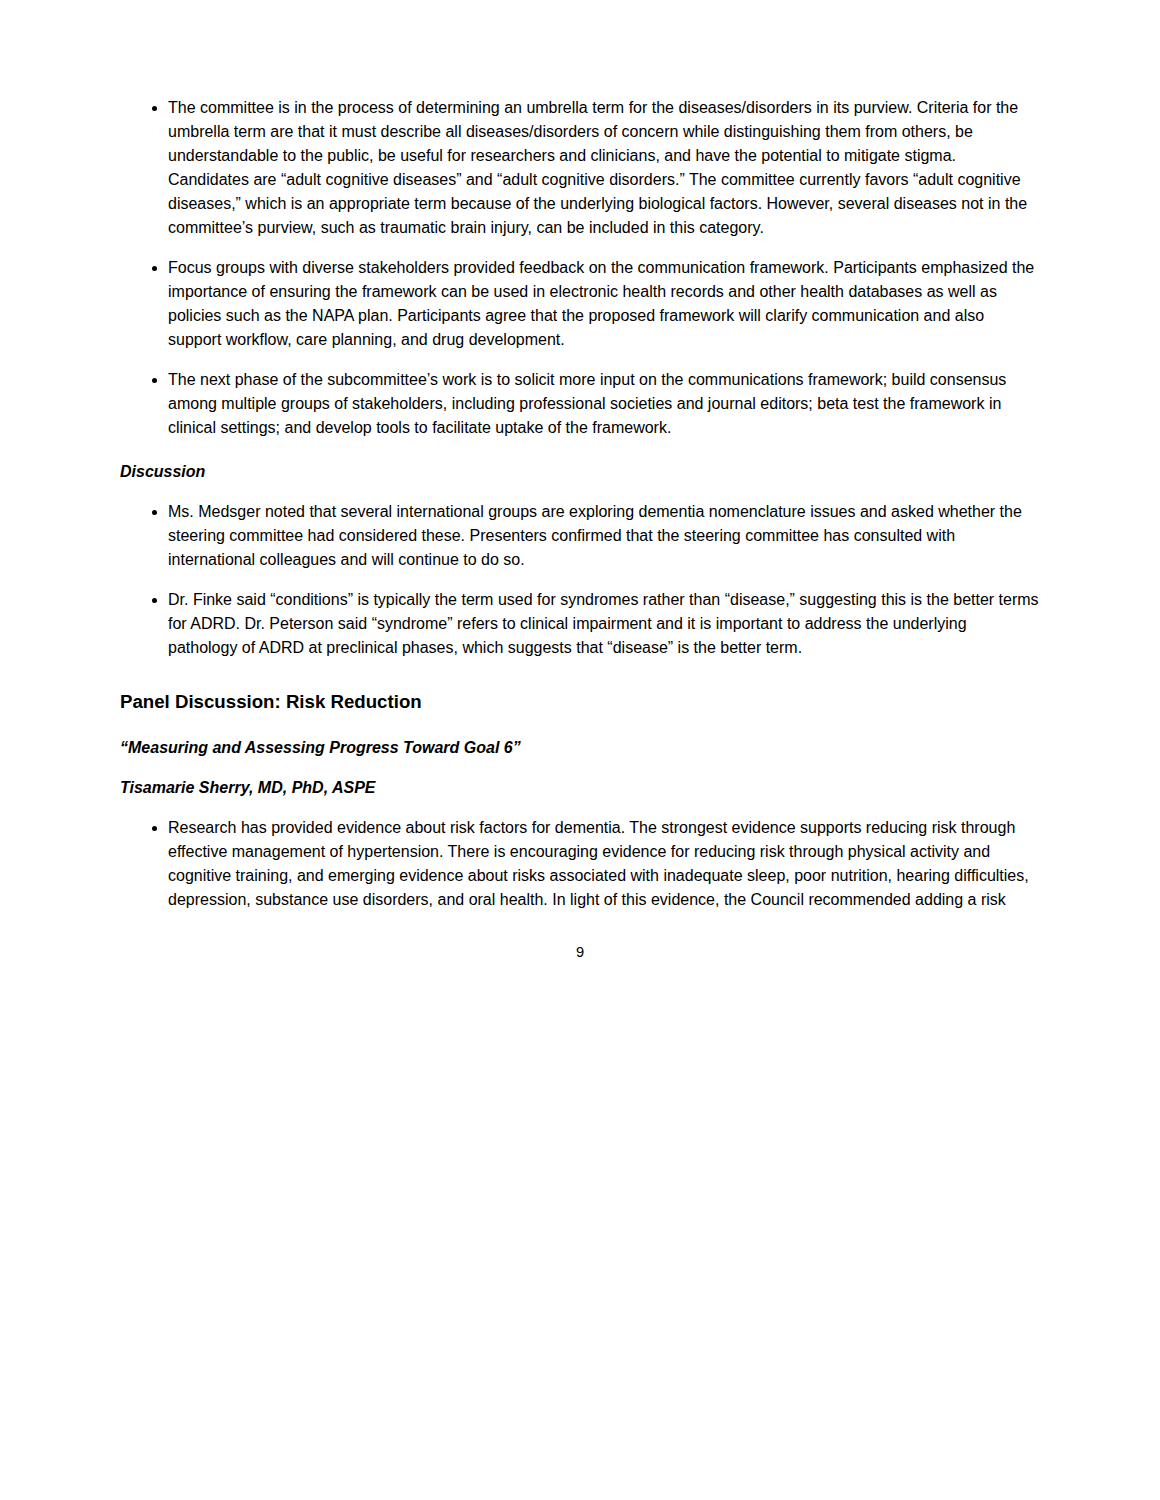The committee is in the process of determining an umbrella term for the diseases/disorders in its purview. Criteria for the umbrella term are that it must describe all diseases/disorders of concern while distinguishing them from others, be understandable to the public, be useful for researchers and clinicians, and have the potential to mitigate stigma. Candidates are “adult cognitive diseases” and “adult cognitive disorders.” The committee currently favors “adult cognitive diseases,” which is an appropriate term because of the underlying biological factors. However, several diseases not in the committee’s purview, such as traumatic brain injury, can be included in this category.
Focus groups with diverse stakeholders provided feedback on the communication framework. Participants emphasized the importance of ensuring the framework can be used in electronic health records and other health databases as well as policies such as the NAPA plan. Participants agree that the proposed framework will clarify communication and also support workflow, care planning, and drug development.
The next phase of the subcommittee’s work is to solicit more input on the communications framework; build consensus among multiple groups of stakeholders, including professional societies and journal editors; beta test the framework in clinical settings; and develop tools to facilitate uptake of the framework.
Discussion
Ms. Medsger noted that several international groups are exploring dementia nomenclature issues and asked whether the steering committee had considered these. Presenters confirmed that the steering committee has consulted with international colleagues and will continue to do so.
Dr. Finke said “conditions” is typically the term used for syndromes rather than “disease,” suggesting this is the better terms for ADRD. Dr. Peterson said “syndrome” refers to clinical impairment and it is important to address the underlying pathology of ADRD at preclinical phases, which suggests that “disease” is the better term.
Panel Discussion: Risk Reduction
“Measuring and Assessing Progress Toward Goal 6”
Tisamarie Sherry, MD, PhD, ASPE
Research has provided evidence about risk factors for dementia. The strongest evidence supports reducing risk through effective management of hypertension. There is encouraging evidence for reducing risk through physical activity and cognitive training, and emerging evidence about risks associated with inadequate sleep, poor nutrition, hearing difficulties, depression, substance use disorders, and oral health. In light of this evidence, the Council recommended adding a risk
9